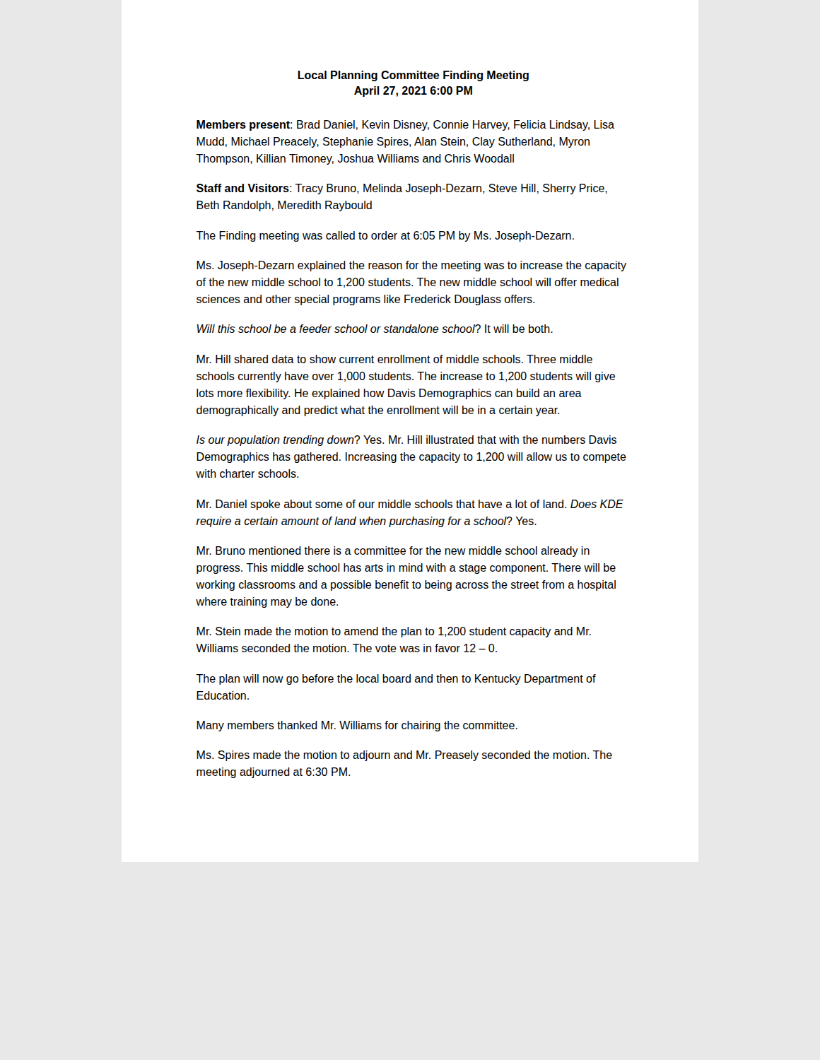Local Planning Committee Finding Meeting April 27, 2021 6:00 PM
Members present: Brad Daniel, Kevin Disney, Connie Harvey, Felicia Lindsay, Lisa Mudd, Michael Preacely, Stephanie Spires, Alan Stein, Clay Sutherland, Myron Thompson, Killian Timoney, Joshua Williams and Chris Woodall
Staff and Visitors: Tracy Bruno, Melinda Joseph-Dezarn, Steve Hill, Sherry Price, Beth Randolph, Meredith Raybould
The Finding meeting was called to order at 6:05 PM by Ms. Joseph-Dezarn.
Ms. Joseph-Dezarn explained the reason for the meeting was to increase the capacity of the new middle school to 1,200 students. The new middle school will offer medical sciences and other special programs like Frederick Douglass offers.
Will this school be a feeder school or standalone school? It will be both.
Mr. Hill shared data to show current enrollment of middle schools. Three middle schools currently have over 1,000 students. The increase to 1,200 students will give lots more flexibility. He explained how Davis Demographics can build an area demographically and predict what the enrollment will be in a certain year.
Is our population trending down? Yes. Mr. Hill illustrated that with the numbers Davis Demographics has gathered. Increasing the capacity to 1,200 will allow us to compete with charter schools.
Mr. Daniel spoke about some of our middle schools that have a lot of land. Does KDE require a certain amount of land when purchasing for a school? Yes.
Mr. Bruno mentioned there is a committee for the new middle school already in progress. This middle school has arts in mind with a stage component. There will be working classrooms and a possible benefit to being across the street from a hospital where training may be done.
Mr. Stein made the motion to amend the plan to 1,200 student capacity and Mr. Williams seconded the motion. The vote was in favor 12 – 0.
The plan will now go before the local board and then to Kentucky Department of Education.
Many members thanked Mr. Williams for chairing the committee.
Ms. Spires made the motion to adjourn and Mr. Preasely seconded the motion. The meeting adjourned at 6:30 PM.